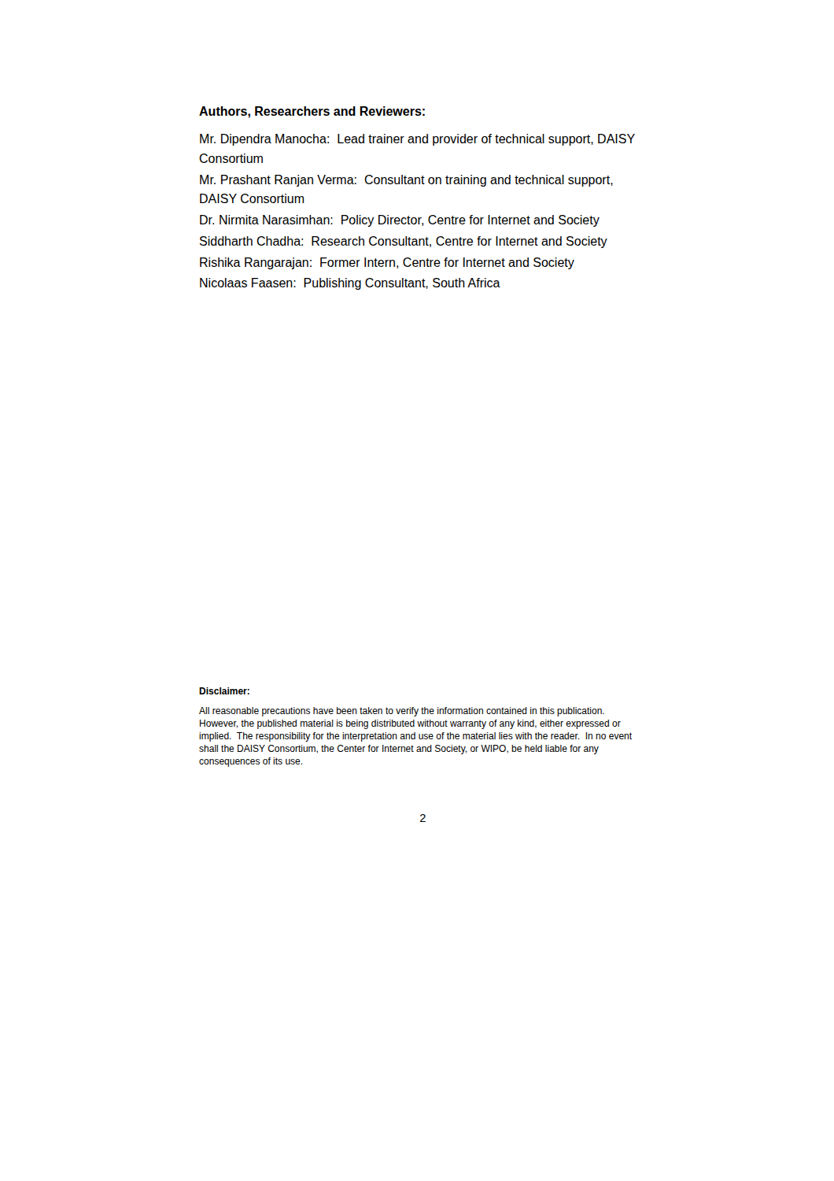Authors, Researchers and Reviewers:
Mr. Dipendra Manocha: Lead trainer and provider of technical support, DAISY Consortium
Mr. Prashant Ranjan Verma: Consultant on training and technical support, DAISY Consortium
Dr. Nirmita Narasimhan: Policy Director, Centre for Internet and Society
Siddharth Chadha: Research Consultant, Centre for Internet and Society
Rishika Rangarajan: Former Intern, Centre for Internet and Society
Nicolaas Faasen: Publishing Consultant, South Africa
Disclaimer:
All reasonable precautions have been taken to verify the information contained in this publication. However, the published material is being distributed without warranty of any kind, either expressed or implied. The responsibility for the interpretation and use of the material lies with the reader. In no event shall the DAISY Consortium, the Center for Internet and Society, or WIPO, be held liable for any consequences of its use.
2